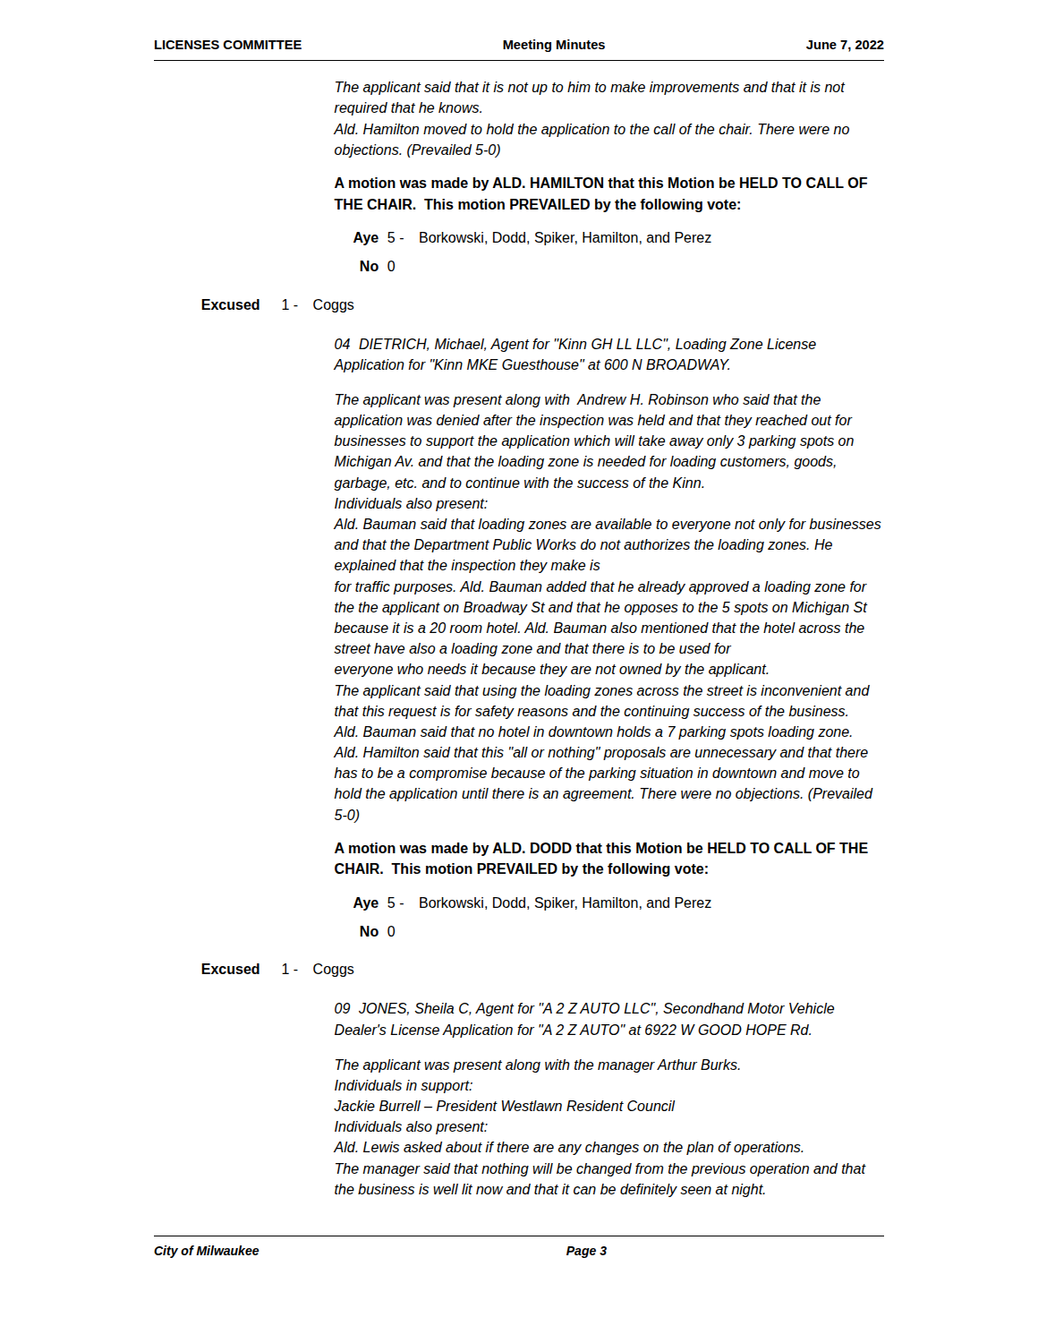LICENSES COMMITTEE
Meeting Minutes
June 7, 2022
The applicant said that it is not up to him to make improvements and that it is not required that he knows.
Ald. Hamilton moved to hold the application to the call of the chair. There were no objections. (Prevailed 5-0)
A motion was made by ALD. HAMILTON that this Motion be HELD TO CALL OF THE CHAIR. This motion PREVAILED by the following vote:
Aye 5 - Borkowski, Dodd, Spiker, Hamilton, and Perez
No 0
Excused 1 - Coggs
04 DIETRICH, Michael, Agent for "Kinn GH LL LLC", Loading Zone License Application for "Kinn MKE Guesthouse" at 600 N BROADWAY.
The applicant was present along with Andrew H. Robinson who said that the application was denied after the inspection was held and that they reached out for businesses to support the application which will take away only 3 parking spots on Michigan Av. and that the loading zone is needed for loading customers, goods, garbage, etc. and to continue with the success of the Kinn.
Individuals also present:
Ald. Bauman said that loading zones are available to everyone not only for businesses and that the Department Public Works do not authorizes the loading zones. He explained that the inspection they make is
for traffic purposes. Ald. Bauman added that he already approved a loading zone for the the applicant on Broadway St and that he opposes to the 5 spots on Michigan St because it is a 20 room hotel. Ald. Bauman also mentioned that the hotel across the street have also a loading zone and that there is to be used for
everyone who needs it because they are not owned by the applicant.
The applicant said that using the loading zones across the street is inconvenient and that this request is for safety reasons and the continuing success of the business.
Ald. Bauman said that no hotel in downtown holds a 7 parking spots loading zone.
Ald. Hamilton said that this "all or nothing" proposals are unnecessary and that there has to be a compromise because of the parking situation in downtown and move to hold the application until there is an agreement. There were no objections. (Prevailed 5-0)
A motion was made by ALD. DODD that this Motion be HELD TO CALL OF THE CHAIR. This motion PREVAILED by the following vote:
Aye 5 - Borkowski, Dodd, Spiker, Hamilton, and Perez
No 0
Excused 1 - Coggs
09 JONES, Sheila C, Agent for "A 2 Z AUTO LLC", Secondhand Motor Vehicle Dealer's License Application for "A 2 Z AUTO" at 6922 W GOOD HOPE Rd.
The applicant was present along with the manager Arthur Burks.
Individuals in support:
Jackie Burrell – President Westlawn Resident Council
Individuals also present:
Ald. Lewis asked about if there are any changes on the plan of operations.
The manager said that nothing will be changed from the previous operation and that the business is well lit now and that it can be definitely seen at night.
City of Milwaukee
Page 3